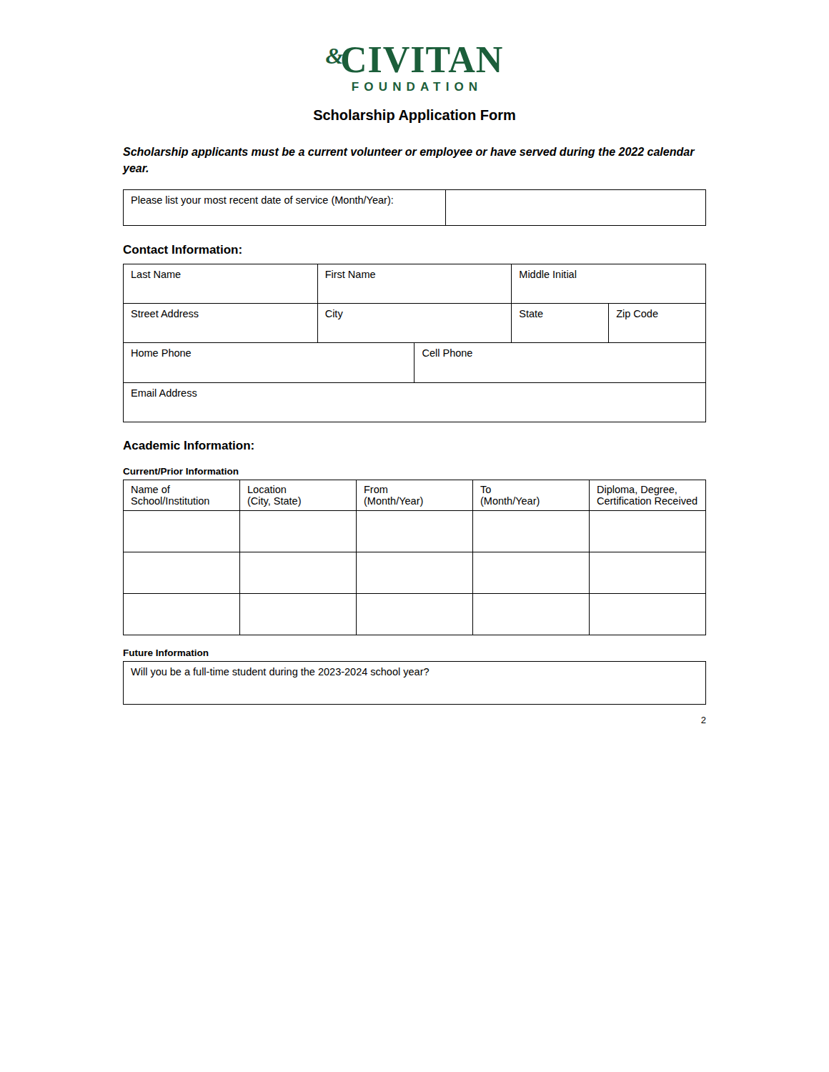&CIVITAN
FOUNDATION
Scholarship Application Form
Scholarship applicants must be a current volunteer or employee or have served during the 2022 calendar year.
| Please list your most recent date of service (Month/Year): | |
Contact Information:
| Last Name | First Name | Middle Initial |
| Street Address | City | State | Zip Code |
| Home Phone | Cell Phone |
| Email Address |
Academic Information:
Current/Prior Information
| Name of School/Institution | Location (City, State) | From (Month/Year) | To (Month/Year) | Diploma, Degree, Certification Received |
Future Information
| Will you be a full-time student during the 2023-2024 school year? |
2